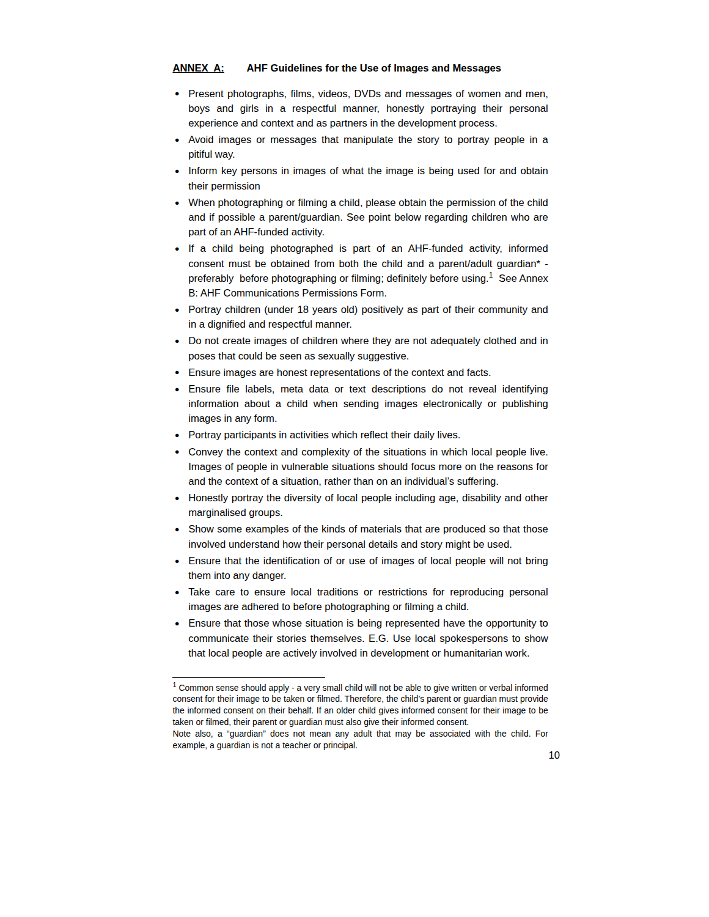ANNEX A: AHF Guidelines for the Use of Images and Messages
Present photographs, films, videos, DVDs and messages of women and men, boys and girls in a respectful manner, honestly portraying their personal experience and context and as partners in the development process.
Avoid images or messages that manipulate the story to portray people in a pitiful way.
Inform key persons in images of what the image is being used for and obtain their permission
When photographing or filming a child, please obtain the permission of the child and if possible a parent/guardian. See point below regarding children who are part of an AHF-funded activity.
If a child being photographed is part of an AHF-funded activity, informed consent must be obtained from both the child and a parent/adult guardian* - preferably before photographing or filming; definitely before using.1 See Annex B: AHF Communications Permissions Form.
Portray children (under 18 years old) positively as part of their community and in a dignified and respectful manner.
Do not create images of children where they are not adequately clothed and in poses that could be seen as sexually suggestive.
Ensure images are honest representations of the context and facts.
Ensure file labels, meta data or text descriptions do not reveal identifying information about a child when sending images electronically or publishing images in any form.
Portray participants in activities which reflect their daily lives.
Convey the context and complexity of the situations in which local people live. Images of people in vulnerable situations should focus more on the reasons for and the context of a situation, rather than on an individual’s suffering.
Honestly portray the diversity of local people including age, disability and other marginalised groups.
Show some examples of the kinds of materials that are produced so that those involved understand how their personal details and story might be used.
Ensure that the identification of or use of images of local people will not bring them into any danger.
Take care to ensure local traditions or restrictions for reproducing personal images are adhered to before photographing or filming a child.
Ensure that those whose situation is being represented have the opportunity to communicate their stories themselves. E.G. Use local spokespersons to show that local people are actively involved in development or humanitarian work.
1 Common sense should apply - a very small child will not be able to give written or verbal informed consent for their image to be taken or filmed. Therefore, the child’s parent or guardian must provide the informed consent on their behalf. If an older child gives informed consent for their image to be taken or filmed, their parent or guardian must also give their informed consent.
Note also, a “guardian” does not mean any adult that may be associated with the child. For example, a guardian is not a teacher or principal.
10